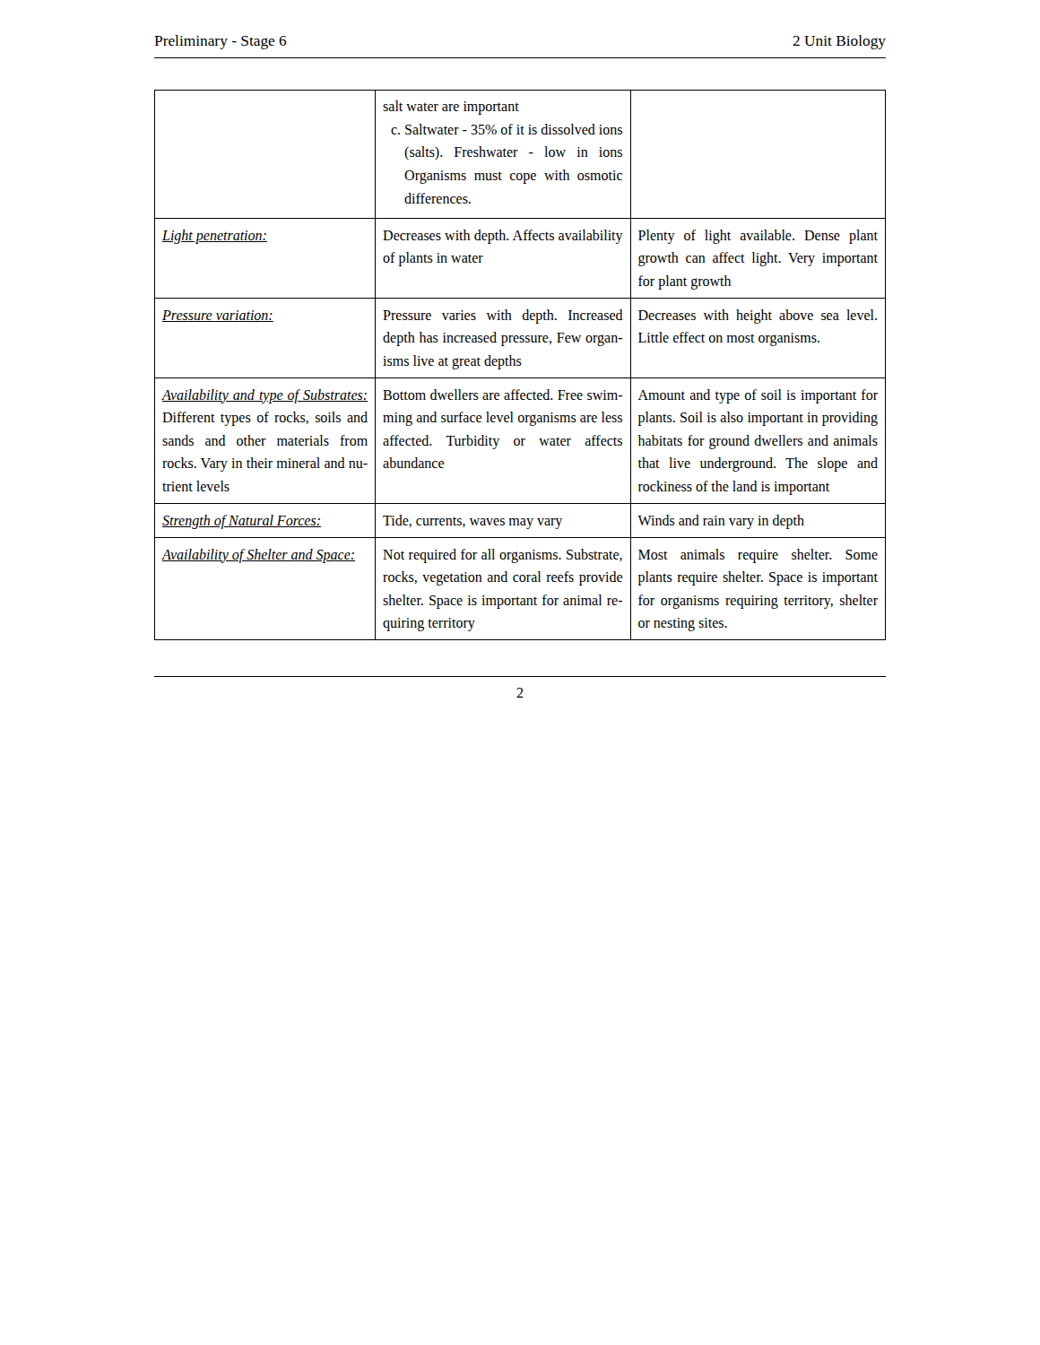Preliminary - Stage 6 2 Unit Biology
| | salt water are important Saltwater - 35% of it is dissolved ions (salts). Freshwater - low in ions Organisms must cope with osmotic differences. | |
| Light penetration: | Decreases with depth. Affects availability of plants in water | Plenty of light available. Dense plant growth can affect light. Very important for plant growth |
| Pressure variation: | Pressure varies with depth. Increased depth has increased pressure, Few organisms live at great depths | Decreases with height above sea level. Little effect on most organisms. |
| Availability and type of Substrates: Different types of rocks, soils and sands and other materials from rocks. Vary in their mineral and nutrient levels | Bottom dwellers are affected. Free swimming and surface level organisms are less affected. Turbidity or water affects abundance | Amount and type of soil is important for plants. Soil is also important in providing habitats for ground dwellers and animals that live underground. The slope and rockiness of the land is important |
| Strength of Natural Forces: | Tide, currents, waves may vary | Winds and rain vary in depth |
| Availability of Shelter and Space: | Not required for all organisms. Substrate, rocks, vegetation and coral reefs provide shelter. Space is important for animal requiring territory | Most animals require shelter. Some plants require shelter. Space is important for organisms requiring territory, shelter or nesting sites. |
2